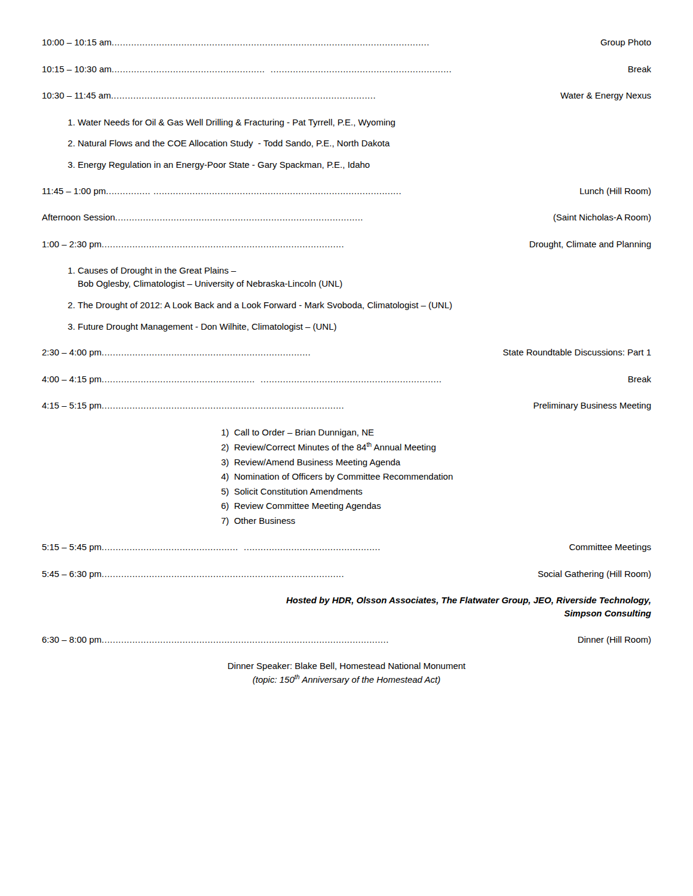10:00 – 10:15 am Group Photo ..................................................................................................................
10:15 – 10:30 am Break ....................................................... .................................................................
10:30 – 11:45 am Water & Energy Nexus ...............................................................................................
Water Needs for Oil & Gas Well Drilling & Fracturing - Pat Tyrrell, P.E., Wyoming
Natural Flows and the COE Allocation Study - Todd Sando, P.E., North Dakota
Energy Regulation in an Energy-Poor State - Gary Spackman, P.E., Idaho
11:45 – 1:00 pm Lunch (Hill Room) ................ .........................................................................................
Afternoon Session(Saint Nicholas-A Room) .........................................................................................
1:00 – 2:30 pm Drought, Climate and Planning .......................................................................................
Causes of Drought in the Great Plains –
Bob Oglesby, Climatologist – University of Nebraska-Lincoln (UNL)
The Drought of 2012: A Look Back and a Look Forward - Mark Svoboda, Climatologist – (UNL)
Future Drought Management - Don Wilhite, Climatologist – (UNL)
2:30 – 4:00 pm State Roundtable Discussions: Part 1 ...........................................................................
4:00 – 4:15 pm Break ....................................................... .................................................................
4:15 – 5:15 pm Preliminary Business Meeting .......................................................................................
Call to Order – Brian Dunnigan, NE
Review/Correct Minutes of the 84th Annual Meeting
Review/Amend Business Meeting Agenda
Nomination of Officers by Committee Recommendation
Solicit Constitution Amendments
Review Committee Meeting Agendas
Other Business
5:15 – 5:45 pm Committee Meetings ................................................. .................................................
5:45 – 6:30 pm Social Gathering (Hill Room) .......................................................................................
Hosted by HDR, Olsson Associates, The Flatwater Group, JEO, Riverside Technology,
Simpson Consulting
6:30 – 8:00 pm Dinner (Hill Room) .......................................................................................................
Dinner Speaker: Blake Bell, Homestead National Monument
(topic: 150th Anniversary of the Homestead Act)